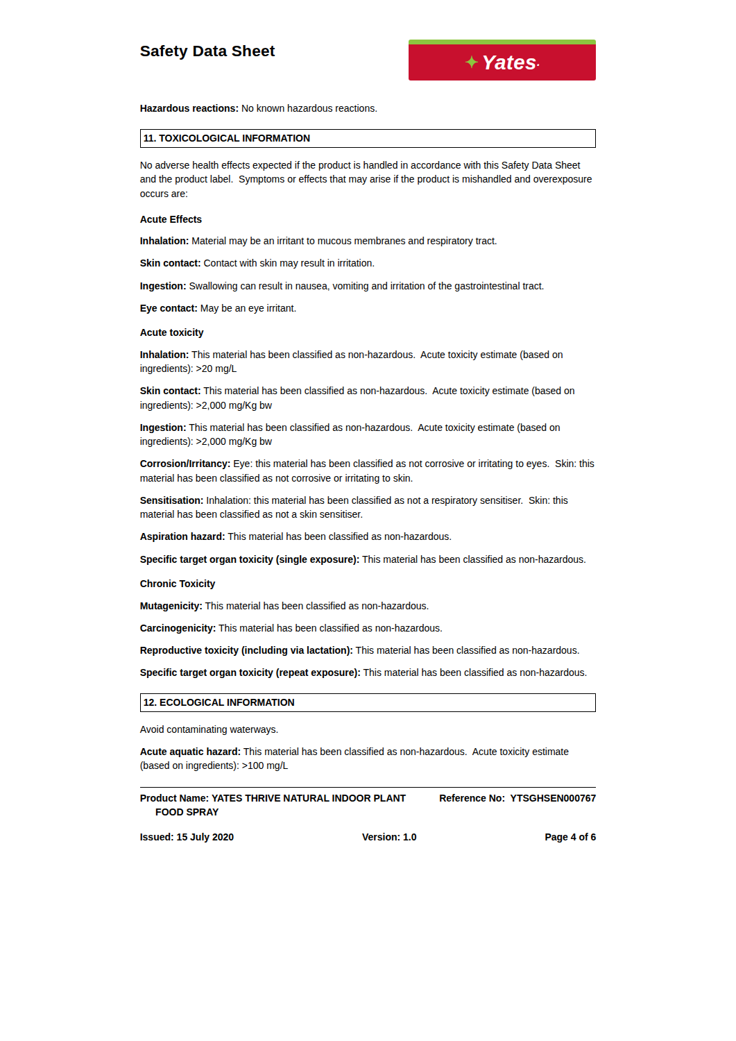Safety Data Sheet
✦Yates.
Hazardous reactions: No known hazardous reactions.
11. TOXICOLOGICAL INFORMATION
No adverse health effects expected if the product is handled in accordance with this Safety Data Sheet and the product label. Symptoms or effects that may arise if the product is mishandled and overexposure occurs are:
Acute Effects
Inhalation: Material may be an irritant to mucous membranes and respiratory tract.
Skin contact: Contact with skin may result in irritation.
Ingestion: Swallowing can result in nausea, vomiting and irritation of the gastrointestinal tract.
Eye contact: May be an eye irritant.
Acute toxicity
Inhalation: This material has been classified as non-hazardous. Acute toxicity estimate (based on ingredients): >20 mg/L
Skin contact: This material has been classified as non-hazardous. Acute toxicity estimate (based on ingredients): >2,000 mg/Kg bw
Ingestion: This material has been classified as non-hazardous. Acute toxicity estimate (based on ingredients): >2,000 mg/Kg bw
Corrosion/Irritancy: Eye: this material has been classified as not corrosive or irritating to eyes. Skin: this material has been classified as not corrosive or irritating to skin.
Sensitisation: Inhalation: this material has been classified as not a respiratory sensitiser. Skin: this material has been classified as not a skin sensitiser.
Aspiration hazard: This material has been classified as non-hazardous.
Specific target organ toxicity (single exposure): This material has been classified as non-hazardous.
Chronic Toxicity
Mutagenicity: This material has been classified as non-hazardous.
Carcinogenicity: This material has been classified as non-hazardous.
Reproductive toxicity (including via lactation): This material has been classified as non-hazardous.
Specific target organ toxicity (repeat exposure): This material has been classified as non-hazardous.
12. ECOLOGICAL INFORMATION
Avoid contaminating waterways.
Acute aquatic hazard: This material has been classified as non-hazardous. Acute toxicity estimate (based on ingredients): >100 mg/L
Product Name: YATES THRIVE NATURAL INDOOR PLANT FOOD SPRAY
Reference No: YTSGHSEN000767
Issued: 15 July 2020
Version: 1.0
Page 4 of 6